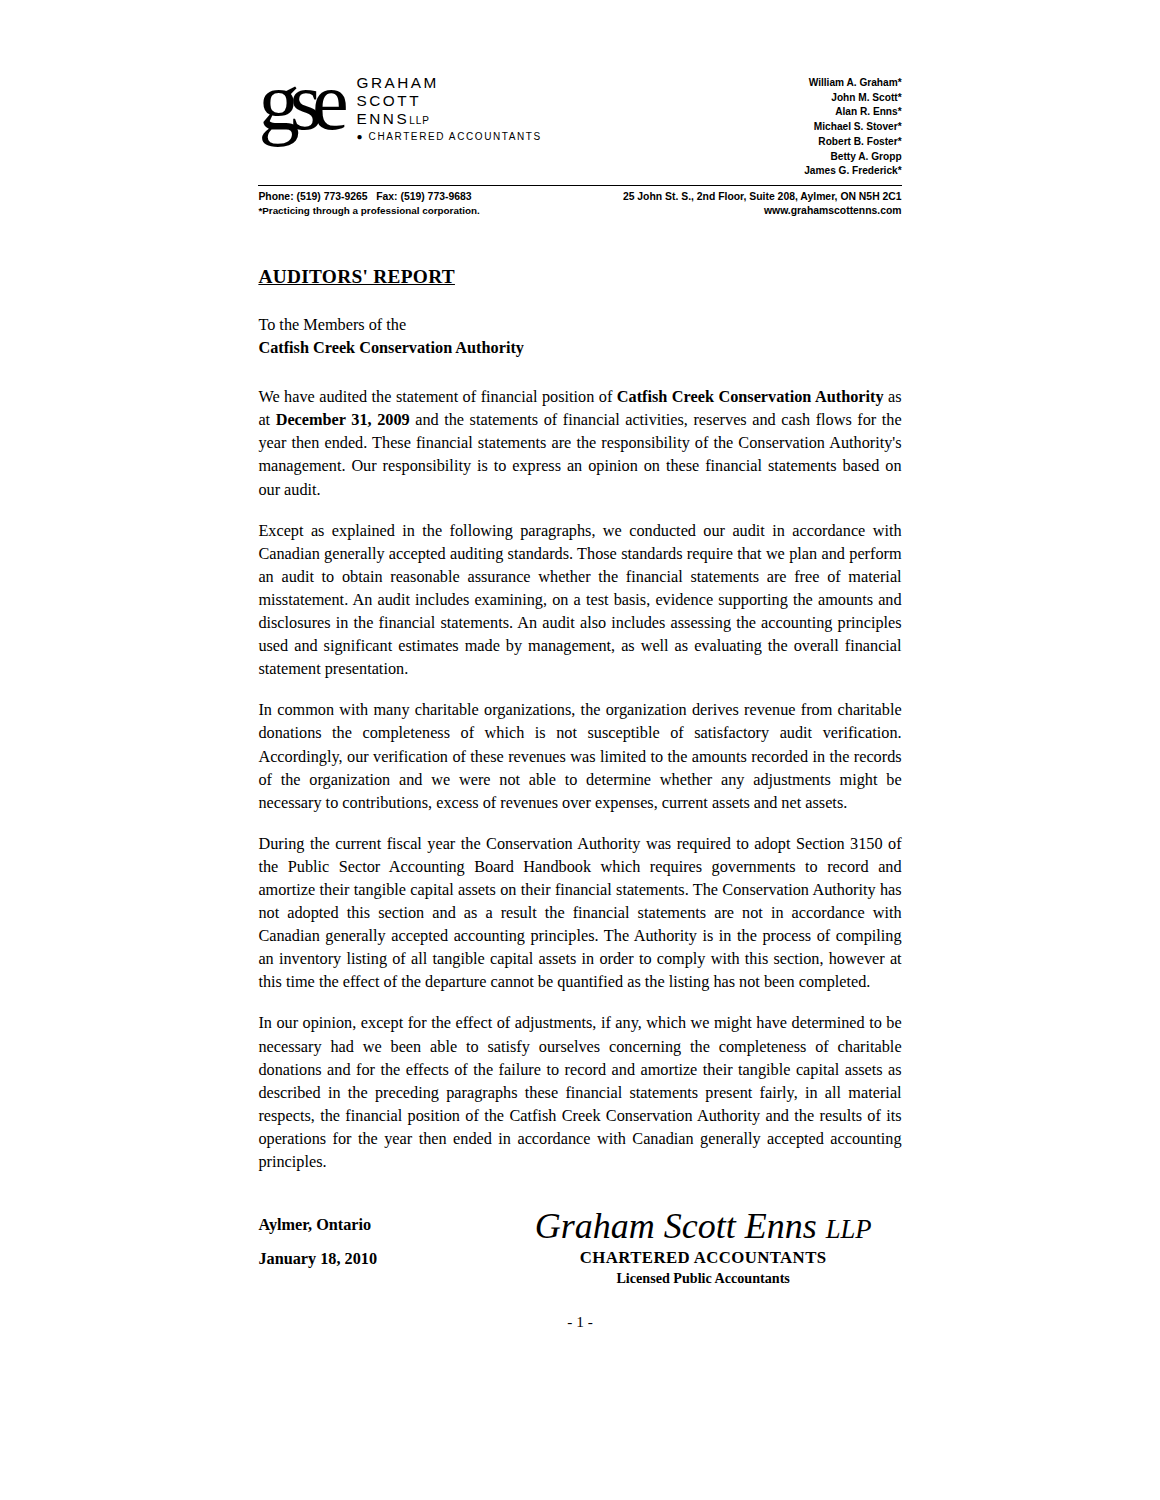gse
GRAHAM
SCOTT
ENNSLLP ● CHARTERED ACCOUNTANTS
William A. Graham*
John M. Scott*
Alan R. Enns*
Michael S. Stover*
Robert B. Foster*
Betty A. Gropp
James G. Frederick*
Phone: (519) 773-9265 Fax: (519) 773-9683
*Practicing through a professional corporation.
25 John St. S., 2nd Floor, Suite 208, Aylmer, ON N5H 2C1
www.grahamscottenns.com
AUDITORS' REPORT
To the Members of the Catfish Creek Conservation Authority
We have audited the statement of financial position of Catfish Creek Conservation Authority as at December 31, 2009 and the statements of financial activities, reserves and cash flows for the year then ended. These financial statements are the responsibility of the Conservation Authority's management. Our responsibility is to express an opinion on these financial statements based on our audit.
Except as explained in the following paragraphs, we conducted our audit in accordance with Canadian generally accepted auditing standards. Those standards require that we plan and perform an audit to obtain reasonable assurance whether the financial statements are free of material misstatement. An audit includes examining, on a test basis, evidence supporting the amounts and disclosures in the financial statements. An audit also includes assessing the accounting principles used and significant estimates made by management, as well as evaluating the overall financial statement presentation.
In common with many charitable organizations, the organization derives revenue from charitable donations the completeness of which is not susceptible of satisfactory audit verification. Accordingly, our verification of these revenues was limited to the amounts recorded in the records of the organization and we were not able to determine whether any adjustments might be necessary to contributions, excess of revenues over expenses, current assets and net assets.
During the current fiscal year the Conservation Authority was required to adopt Section 3150 of the Public Sector Accounting Board Handbook which requires governments to record and amortize their tangible capital assets on their financial statements. The Conservation Authority has not adopted this section and as a result the financial statements are not in accordance with Canadian generally accepted accounting principles. The Authority is in the process of compiling an inventory listing of all tangible capital assets in order to comply with this section, however at this time the effect of the departure cannot be quantified as the listing has not been completed.
In our opinion, except for the effect of adjustments, if any, which we might have determined to be necessary had we been able to satisfy ourselves concerning the completeness of charitable donations and for the effects of the failure to record and amortize their tangible capital assets as described in the preceding paragraphs these financial statements present fairly, in all material respects, the financial position of the Catfish Creek Conservation Authority and the results of its operations for the year then ended in accordance with Canadian generally accepted accounting principles.
Aylmer, Ontario
January 18, 2010
Graham Scott Enns LLP
CHARTERED ACCOUNTANTS
Licensed Public Accountants
- 1 -